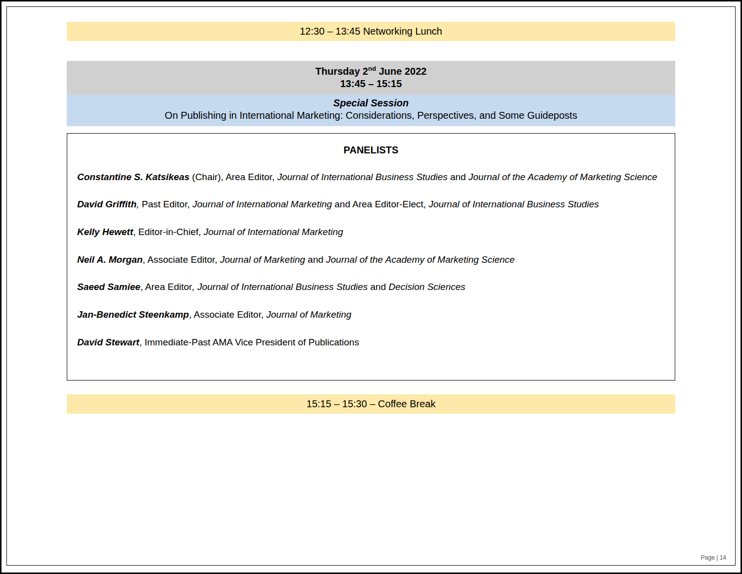12:30 – 13:45 Networking Lunch
Thursday 2nd June 2022 13:45 – 15:15
Special Session On Publishing in International Marketing: Considerations, Perspectives, and Some Guideposts
PANELISTS
Constantine S. Katsikeas (Chair), Area Editor, Journal of International Business Studies and Journal of the Academy of Marketing Science
David Griffith, Past Editor, Journal of International Marketing and Area Editor-Elect, Journal of International Business Studies
Kelly Hewett, Editor-in-Chief, Journal of International Marketing
Neil A. Morgan, Associate Editor, Journal of Marketing and Journal of the Academy of Marketing Science
Saeed Samiee, Area Editor, Journal of International Business Studies and Decision Sciences
Jan-Benedict Steenkamp, Associate Editor, Journal of Marketing
David Stewart, Immediate-Past AMA Vice President of Publications
15:15 – 15:30 – Coffee Break
Page | 14